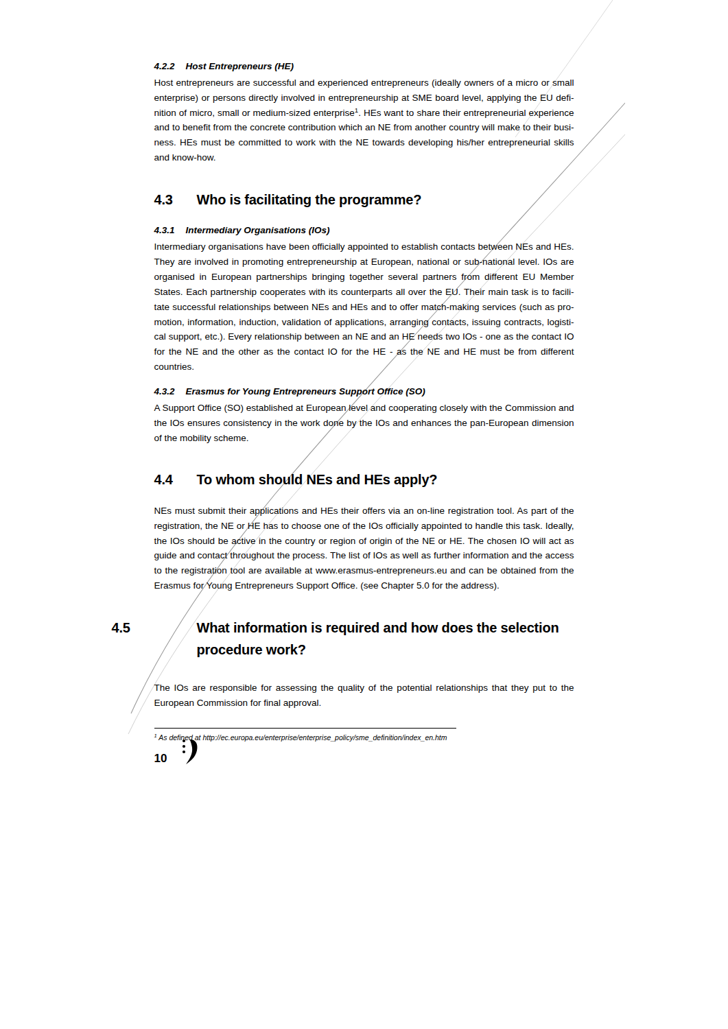4.2.2 Host Entrepreneurs (HE)
Host entrepreneurs are successful and experienced entrepreneurs (ideally owners of a micro or small enterprise) or persons directly involved in entrepreneurship at SME board level, applying the EU definition of micro, small or medium-sized enterprise1. HEs want to share their entrepreneurial experience and to benefit from the concrete contribution which an NE from another country will make to their business. HEs must be committed to work with the NE towards developing his/her entrepreneurial skills and know-how.
4.3 Who is facilitating the programme?
4.3.1 Intermediary Organisations (IOs)
Intermediary organisations have been officially appointed to establish contacts between NEs and HEs. They are involved in promoting entrepreneurship at European, national or sub-national level. IOs are organised in European partnerships bringing together several partners from different EU Member States. Each partnership cooperates with its counterparts all over the EU. Their main task is to facilitate successful relationships between NEs and HEs and to offer match-making services (such as promotion, information, induction, validation of applications, arranging contacts, issuing contracts, logistical support, etc.). Every relationship between an NE and an HE needs two IOs - one as the contact IO for the NE and the other as the contact IO for the HE - as the NE and HE must be from different countries.
4.3.2 Erasmus for Young Entrepreneurs Support Office (SO)
A Support Office (SO) established at European level and cooperating closely with the Commission and the IOs ensures consistency in the work done by the IOs and enhances the pan-European dimension of the mobility scheme.
4.4 To whom should NEs and HEs apply?
NEs must submit their applications and HEs their offers via an on-line registration tool. As part of the registration, the NE or HE has to choose one of the IOs officially appointed to handle this task. Ideally, the IOs should be active in the country or region of origin of the NE or HE. The chosen IO will act as guide and contact throughout the process. The list of IOs as well as further information and the access to the registration tool are available at www.erasmus-entrepreneurs.eu and can be obtained from the Erasmus for Young Entrepreneurs Support Office. (see Chapter 5.0 for the address).
4.5 What information is required and how does the selection procedure work?
The IOs are responsible for assessing the quality of the potential relationships that they put to the European Commission for final approval.
1 As defined at http://ec.europa.eu/enterprise/enterprise_policy/sme_definition/index_en.htm
10